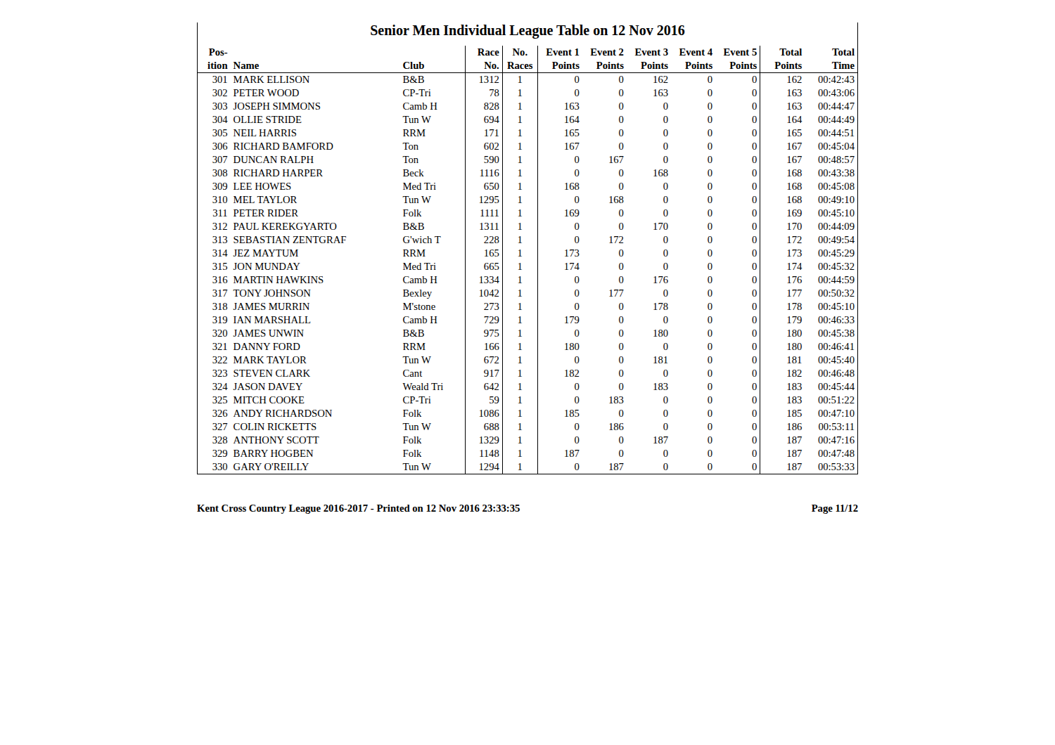Senior Men Individual League Table on 12 Nov 2016
| Pos- | | | Race | No. | Event 1 | Event 2 | Event 3 | Event 4 | Event 5 | Total | Total |
| --- | --- | --- | --- | --- | --- | --- | --- | --- | --- | --- | --- |
| ition | Name | Club | No. | Races | Points | Points | Points | Points | Points | Points | Time |
| 301 | MARK ELLISON | B&B | 1312 | 1 | 0 | 0 | 162 | 0 | 0 | 162 | 00:42:43 |
| 302 | PETER WOOD | CP-Tri | 78 | 1 | 0 | 0 | 163 | 0 | 0 | 163 | 00:43:06 |
| 303 | JOSEPH SIMMONS | Camb H | 828 | 1 | 163 | 0 | 0 | 0 | 0 | 163 | 00:44:47 |
| 304 | OLLIE STRIDE | Tun W | 694 | 1 | 164 | 0 | 0 | 0 | 0 | 164 | 00:44:49 |
| 305 | NEIL HARRIS | RRM | 171 | 1 | 165 | 0 | 0 | 0 | 0 | 165 | 00:44:51 |
| 306 | RICHARD BAMFORD | Ton | 602 | 1 | 167 | 0 | 0 | 0 | 0 | 167 | 00:45:04 |
| 307 | DUNCAN RALPH | Ton | 590 | 1 | 0 | 167 | 0 | 0 | 0 | 167 | 00:48:57 |
| 308 | RICHARD HARPER | Beck | 1116 | 1 | 0 | 0 | 168 | 0 | 0 | 168 | 00:43:38 |
| 309 | LEE HOWES | Med Tri | 650 | 1 | 168 | 0 | 0 | 0 | 0 | 168 | 00:45:08 |
| 310 | MEL TAYLOR | Tun W | 1295 | 1 | 0 | 168 | 0 | 0 | 0 | 168 | 00:49:10 |
| 311 | PETER RIDER | Folk | 1111 | 1 | 169 | 0 | 0 | 0 | 0 | 169 | 00:45:10 |
| 312 | PAUL KEREKGYARTO | B&B | 1311 | 1 | 0 | 0 | 170 | 0 | 0 | 170 | 00:44:09 |
| 313 | SEBASTIAN ZENTGRAF | G'wich T | 228 | 1 | 0 | 172 | 0 | 0 | 0 | 172 | 00:49:54 |
| 314 | JEZ MAYTUM | RRM | 165 | 1 | 173 | 0 | 0 | 0 | 0 | 173 | 00:45:29 |
| 315 | JON MUNDAY | Med Tri | 665 | 1 | 174 | 0 | 0 | 0 | 0 | 174 | 00:45:32 |
| 316 | MARTIN HAWKINS | Camb H | 1334 | 1 | 0 | 0 | 176 | 0 | 0 | 176 | 00:44:59 |
| 317 | TONY JOHNSON | Bexley | 1042 | 1 | 0 | 177 | 0 | 0 | 0 | 177 | 00:50:32 |
| 318 | JAMES MURRIN | M'stone | 273 | 1 | 0 | 0 | 178 | 0 | 0 | 178 | 00:45:10 |
| 319 | IAN MARSHALL | Camb H | 729 | 1 | 179 | 0 | 0 | 0 | 0 | 179 | 00:46:33 |
| 320 | JAMES UNWIN | B&B | 975 | 1 | 0 | 0 | 180 | 0 | 0 | 180 | 00:45:38 |
| 321 | DANNY FORD | RRM | 166 | 1 | 180 | 0 | 0 | 0 | 0 | 180 | 00:46:41 |
| 322 | MARK TAYLOR | Tun W | 672 | 1 | 0 | 0 | 181 | 0 | 0 | 181 | 00:45:40 |
| 323 | STEVEN CLARK | Cant | 917 | 1 | 182 | 0 | 0 | 0 | 0 | 182 | 00:46:48 |
| 324 | JASON DAVEY | Weald Tri | 642 | 1 | 0 | 0 | 183 | 0 | 0 | 183 | 00:45:44 |
| 325 | MITCH COOKE | CP-Tri | 59 | 1 | 0 | 183 | 0 | 0 | 0 | 183 | 00:51:22 |
| 326 | ANDY RICHARDSON | Folk | 1086 | 1 | 185 | 0 | 0 | 0 | 0 | 185 | 00:47:10 |
| 327 | COLIN RICKETTS | Tun W | 688 | 1 | 0 | 186 | 0 | 0 | 0 | 186 | 00:53:11 |
| 328 | ANTHONY SCOTT | Folk | 1329 | 1 | 0 | 0 | 187 | 0 | 0 | 187 | 00:47:16 |
| 329 | BARRY HOGBEN | Folk | 1148 | 1 | 187 | 0 | 0 | 0 | 0 | 187 | 00:47:48 |
| 330 | GARY O'REILLY | Tun W | 1294 | 1 | 0 | 187 | 0 | 0 | 0 | 187 | 00:53:33 |
Kent Cross Country League 2016-2017 - Printed on 12 Nov 2016 23:33:35
Page 11/12